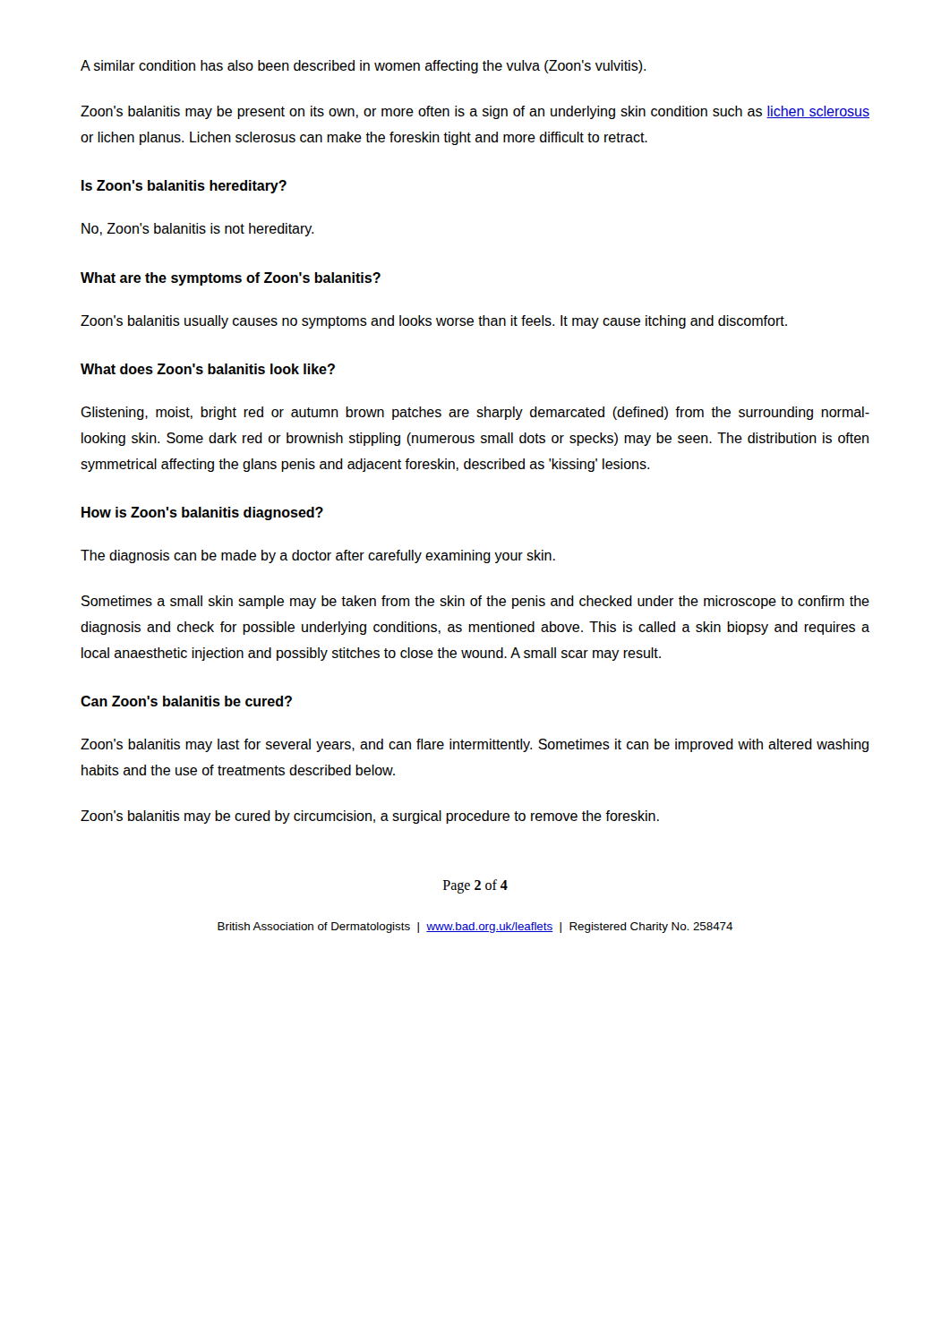A similar condition has also been described in women affecting the vulva (Zoon's vulvitis).
Zoon's balanitis may be present on its own, or more often is a sign of an underlying skin condition such as lichen sclerosus or lichen planus. Lichen sclerosus can make the foreskin tight and more difficult to retract.
Is Zoon's balanitis hereditary?
No, Zoon's balanitis is not hereditary.
What are the symptoms of Zoon's balanitis?
Zoon's balanitis usually causes no symptoms and looks worse than it feels. It may cause itching and discomfort.
What does Zoon's balanitis look like?
Glistening, moist, bright red or autumn brown patches are sharply demarcated (defined) from the surrounding normal-looking skin. Some dark red or brownish stippling (numerous small dots or specks) may be seen. The distribution is often symmetrical affecting the glans penis and adjacent foreskin, described as 'kissing' lesions.
How is Zoon's balanitis diagnosed?
The diagnosis can be made by a doctor after carefully examining your skin.
Sometimes a small skin sample may be taken from the skin of the penis and checked under the microscope to confirm the diagnosis and check for possible underlying conditions, as mentioned above. This is called a skin biopsy and requires a local anaesthetic injection and possibly stitches to close the wound. A small scar may result.
Can Zoon's balanitis be cured?
Zoon's balanitis may last for several years, and can flare intermittently. Sometimes it can be improved with altered washing habits and the use of treatments described below.
Zoon's balanitis may be cured by circumcision, a surgical procedure to remove the foreskin.
Page 2 of 4
British Association of Dermatologists | www.bad.org.uk/leaflets | Registered Charity No. 258474